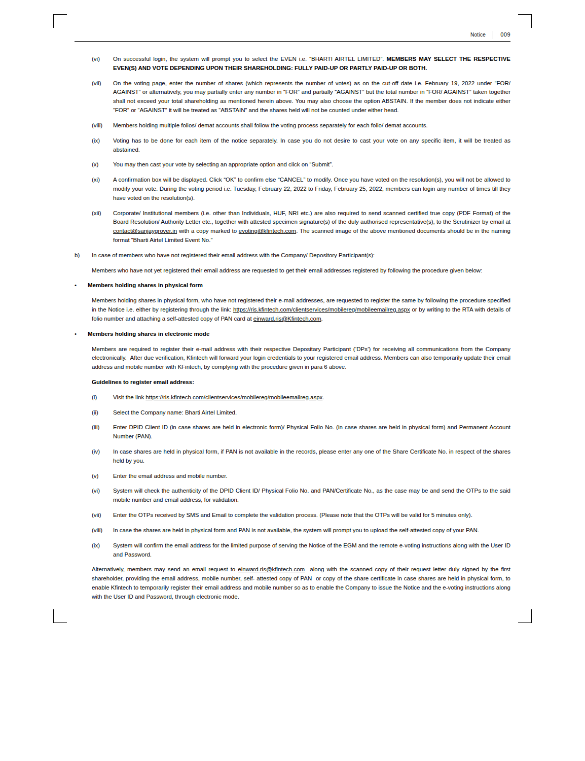Notice 009
(vi)
On successful login, the system will prompt you to select the EVEN i.e. “BHARTI AIRTEL LIMITED”. MEMBERS MAY SELECT THE RESPECTIVE EVEN(S) AND VOTE DEPENDING UPON THEIR SHAREHOLDING: FULLY PAID-UP OR PARTLY PAID-UP OR BOTH.
(vii)
On the voting page, enter the number of shares (which represents the number of votes) as on the cut-off date i.e. February 19, 2022 under “FOR/ AGAINST” or alternatively, you may partially enter any number in “FOR” and partially “AGAINST” but the total number in “FOR/ AGAINST” taken together shall not exceed your total shareholding as mentioned herein above. You may also choose the option ABSTAIN. If the member does not indicate either “FOR” or “AGAINST” it will be treated as “ABSTAIN” and the shares held will not be counted under either head.
(viii)
Members holding multiple folios/ demat accounts shall follow the voting process separately for each folio/ demat accounts.
(ix)
Voting has to be done for each item of the notice separately. In case you do not desire to cast your vote on any specific item, it will be treated as abstained.
(x)
You may then cast your vote by selecting an appropriate option and click on “Submit”.
(xi)
A confirmation box will be displayed. Click “OK” to confirm else “CANCEL” to modify. Once you have voted on the resolution(s), you will not be allowed to modify your vote. During the voting period i.e. Tuesday, February 22, 2022 to Friday, February 25, 2022, members can login any number of times till they have voted on the resolution(s).
(xii)
Corporate/ Institutional members (i.e. other than Individuals, HUF, NRI etc.) are also required to send scanned certified true copy (PDF Format) of the Board Resolution/ Authority Letter etc., together with attested specimen signature(s) of the duly authorised representative(s), to the Scrutinizer by email at contact@sanjaygrover.in with a copy marked to evoting@kfintech.com. The scanned image of the above mentioned documents should be in the naming format “Bharti Airtel Limited Event No.”
b)
In case of members who have not registered their email address with the Company/ Depository Participant(s):
Members who have not yet registered their email address are requested to get their email addresses registered by following the procedure given below:
•
Members holding shares in physical form
Members holding shares in physical form, who have not registered their e-mail addresses, are requested to register the same by following the procedure specified in the Notice i.e. either by registering through the link: https://ris.kfintech.com/clientservices/mobilereg/mobileemailreg.aspx or by writing to the RTA with details of folio number and attaching a self-attested copy of PAN card at einward.ris@Kfintech.com.
•
Members holding shares in electronic mode
Members are required to register their e-mail address with their respective Depositary Participant (‘DPs’) for receiving all communications from the Company electronically. After due verification, Kfintech will forward your login credentials to your registered email address. Members can also temporarily update their email address and mobile number with KFintech, by complying with the procedure given in para 6 above.
Guidelines to register email address:
(i)
Visit the link https://ris.kfintech.com/clientservices/mobilereg/mobileemailreg.aspx.
(ii)
Select the Company name: Bharti Airtel Limited.
(iii)
Enter DPID Client ID (in case shares are held in electronic form)/ Physical Folio No. (in case shares are held in physical form) and Permanent Account Number (PAN).
(iv)
In case shares are held in physical form, if PAN is not available in the records, please enter any one of the Share Certificate No. in respect of the shares held by you.
(v)
Enter the email address and mobile number.
(vi)
System will check the authenticity of the DPID Client ID/ Physical Folio No. and PAN/Certificate No., as the case may be and send the OTPs to the said mobile number and email address, for validation.
(vii)
Enter the OTPs received by SMS and Email to complete the validation process. (Please note that the OTPs will be valid for 5 minutes only).
(viii)
In case the shares are held in physical form and PAN is not available, the system will prompt you to upload the self-attested copy of your PAN.
(ix)
System will confirm the email address for the limited purpose of serving the Notice of the EGM and the remote e-voting instructions along with the User ID and Password.
Alternatively, members may send an email request to einward.ris@kfintech.com along with the scanned copy of their request letter duly signed by the first shareholder, providing the email address, mobile number, self- attested copy of PAN or copy of the share certificate in case shares are held in physical form, to enable Kfintech to temporarily register their email address and mobile number so as to enable the Company to issue the Notice and the e-voting instructions along with the User ID and Password, through electronic mode.